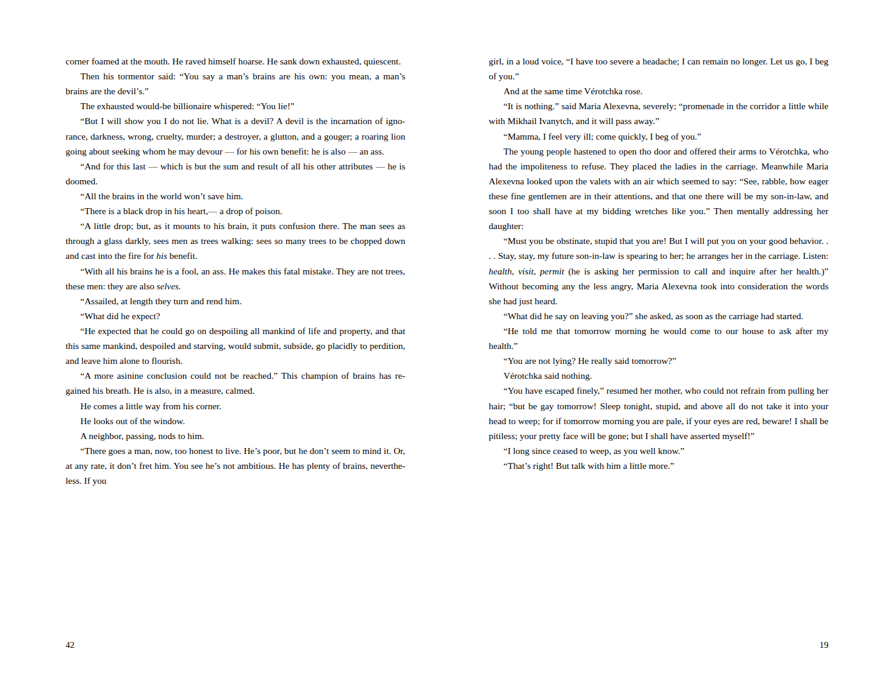corner foamed at the mouth. He raved himself hoarse. He sank down exhausted, quiescent.
Then his tormentor said: “You say a man’s brains are his own: you mean, a man’s brains are the devil’s.”
The exhausted would-be billionaire whispered: “You lie!”
“But I will show you I do not lie. What is a devil? A devil is the incarnation of ignorance, darkness, wrong, cruelty, murder; a destroyer, a glutton, and a gouger; a roaring lion going about seeking whom he may devour — for his own benefit: he is also — an ass.
“And for this last — which is but the sum and result of all his other attributes — he is doomed.
“All the brains in the world won’t save him.
“There is a black drop in his heart,— a drop of poison.
“A little drop; but, as it mounts to his brain, it puts confusion there. The man sees as through a glass darkly, sees men as trees walking: sees so many trees to be chopped down and cast into the fire for his benefit.
“With all his brains he is a fool, an ass. He makes this fatal mistake. They are not trees, these men: they are also selves.
“Assailed, at length they turn and rend him.
“What did he expect?
“He expected that he could go on despoiling all mankind of life and property, and that this same mankind, despoiled and starving, would submit, subside, go placidly to perdition, and leave him alone to flourish.
“A more asinine conclusion could not be reached.” This champion of brains has regained his breath. He is also, in a measure, calmed.
He comes a little way from his corner.
He looks out of the window.
A neighbor, passing, nods to him.
“There goes a man, now, too honest to live. He’s poor, but he don’t seem to mind it. Or, at any rate, it don’t fret him. You see he’s not ambitious. He has plenty of brains, nevertheless. If you
42
girl, in a loud voice, “I have too severe a headache; I can remain no longer. Let us go, I beg of you.”
And at the same time Vérotchka rose.
“It is nothing.” said Maria Alexevna, severely; “promenade in the corridor a little while with Mikhail Ivanytch, and it will pass away.”
“Mamma, I feel very ill; come quickly, I beg of you.”
The young people hastened to open tho door and offered their arms to Vérotchka, who had the impoliteness to refuse. They placed the ladies in the carriage. Meanwhile Maria Alexevna looked upon the valets with an air which seemed to say: “See, rabble, how eager these fine gentlemen are in their attentions, and that one there will be my son-in-law, and soon I too shall have at my bidding wretches like you.” Then mentally addressing her daughter:
“Must you be obstinate, stupid that you are! But I will put you on your good behavior. . . . Stay, stay, my future son-in-law is spearing to her; he arranges her in the carriage. Listen: health, visit, permit (he is asking her permission to call and inquire after her health.)” Without becoming any the less angry, Maria Alexevna took into consideration the words she had just heard.
“What did he say on leaving you?” she asked, as soon as the carriage had started.
“He told me that tomorrow morning he would come to our house to ask after my health.”
“You are not lying? He really said tomorrow?”
Vérotchka said nothing.
“You have escaped finely,” resumed her mother, who could not refrain from pulling her hair; “but be gay tomorrow! Sleep tonight, stupid, and above all do not take it into your head to weep; for if tomorrow morning you are pale, if your eyes are red, beware! I shall be pitiless; your pretty face will be gone; but I shall have asserted myself!”
“I long since ceased to weep, as you well know.”
“That’s right! But talk with him a little more.”
19